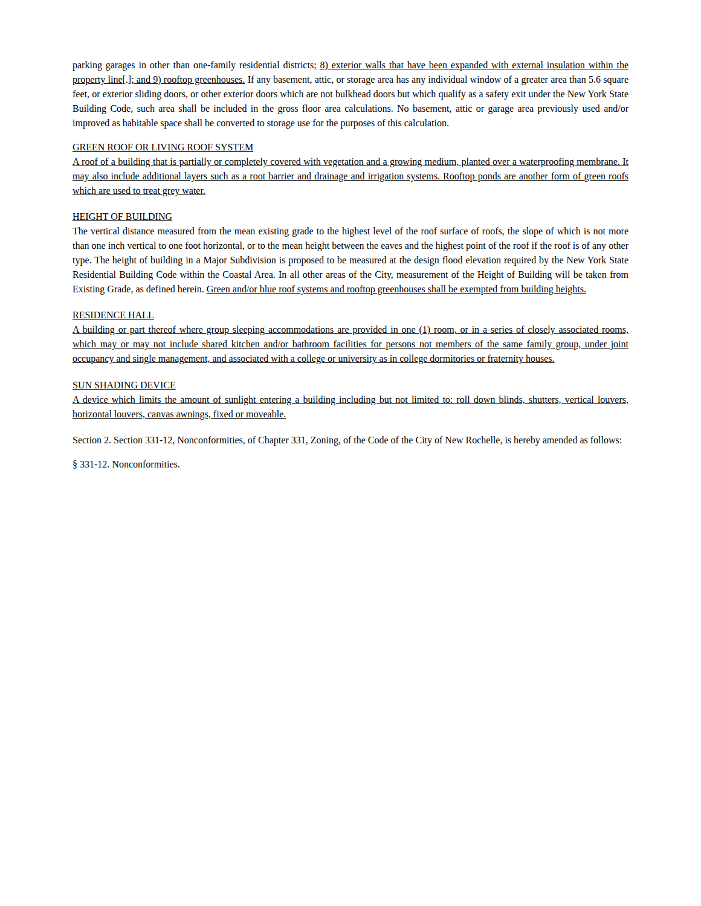parking garages in other than one-family residential districts; 8) exterior walls that have been expanded with external insulation within the property line[.]; and 9) rooftop greenhouses. If any basement, attic, or storage area has any individual window of a greater area than 5.6 square feet, or exterior sliding doors, or other exterior doors which are not bulkhead doors but which qualify as a safety exit under the New York State Building Code, such area shall be included in the gross floor area calculations. No basement, attic or garage area previously used and/or improved as habitable space shall be converted to storage use for the purposes of this calculation.
GREEN ROOF OR LIVING ROOF SYSTEM
A roof of a building that is partially or completely covered with vegetation and a growing medium, planted over a waterproofing membrane. It may also include additional layers such as a root barrier and drainage and irrigation systems. Rooftop ponds are another form of green roofs which are used to treat grey water.
HEIGHT OF BUILDING
The vertical distance measured from the mean existing grade to the highest level of the roof surface of roofs, the slope of which is not more than one inch vertical to one foot horizontal, or to the mean height between the eaves and the highest point of the roof if the roof is of any other type. The height of building in a Major Subdivision is proposed to be measured at the design flood elevation required by the New York State Residential Building Code within the Coastal Area. In all other areas of the City, measurement of the Height of Building will be taken from Existing Grade, as defined herein. Green and/or blue roof systems and rooftop greenhouses shall be exempted from building heights.
RESIDENCE HALL
A building or part thereof where group sleeping accommodations are provided in one (1) room, or in a series of closely associated rooms, which may or may not include shared kitchen and/or bathroom facilities for persons not members of the same family group, under joint occupancy and single management, and associated with a college or university as in college dormitories or fraternity houses.
SUN SHADING DEVICE
A device which limits the amount of sunlight entering a building including but not limited to: roll down blinds, shutters, vertical louvers, horizontal louvers, canvas awnings, fixed or moveable.
Section 2. Section 331-12, Nonconformities, of Chapter 331, Zoning, of the Code of the City of New Rochelle, is hereby amended as follows:
§ 331-12. Nonconformities.